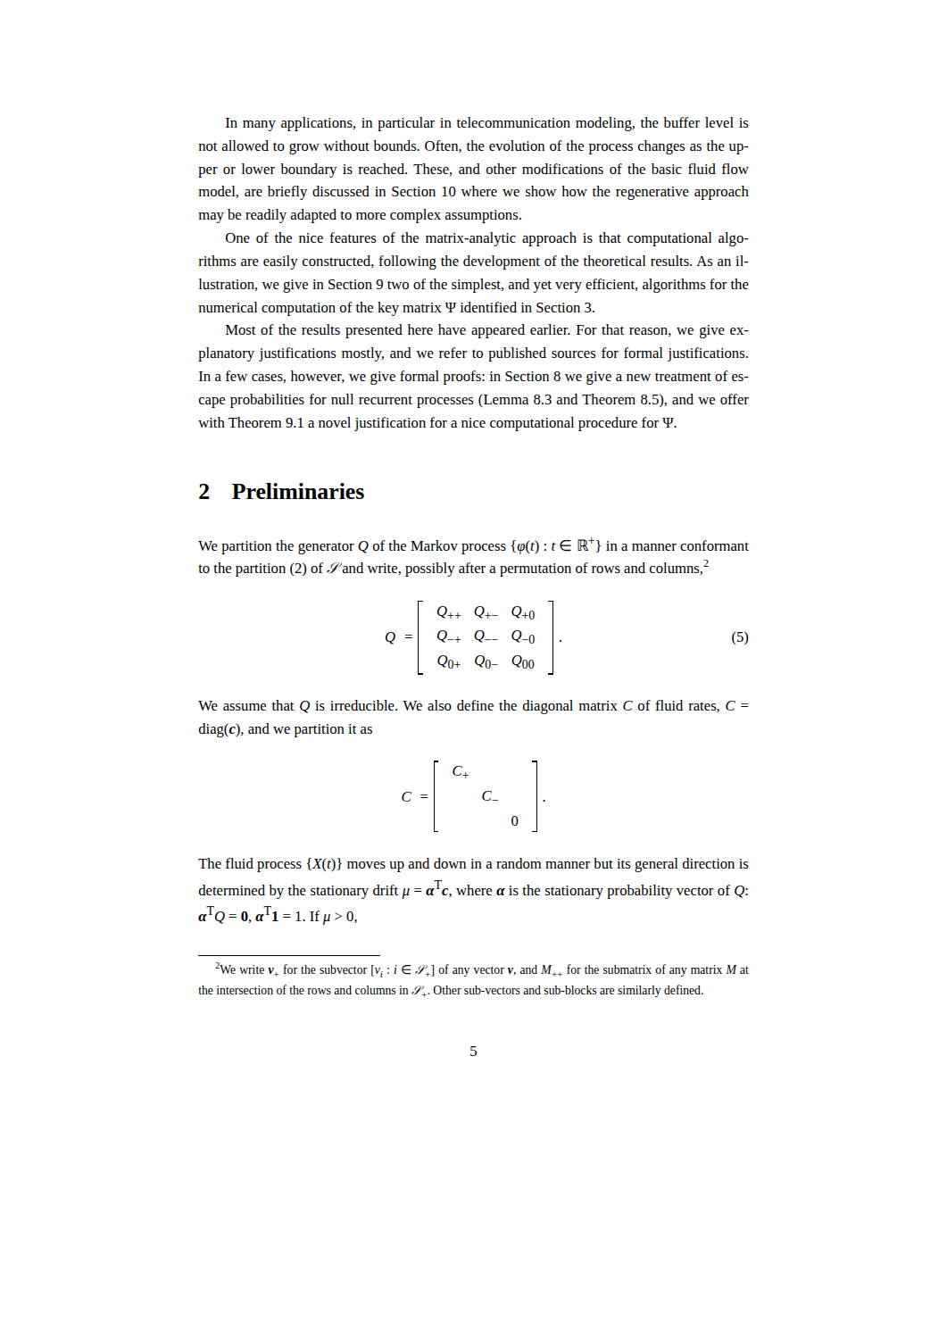In many applications, in particular in telecommunication modeling, the buffer level is not allowed to grow without bounds. Often, the evolution of the process changes as the upper or lower boundary is reached. These, and other modifications of the basic fluid flow model, are briefly discussed in Section 10 where we show how the regenerative approach may be readily adapted to more complex assumptions.
One of the nice features of the matrix-analytic approach is that computational algorithms are easily constructed, following the development of the theoretical results. As an illustration, we give in Section 9 two of the simplest, and yet very efficient, algorithms for the numerical computation of the key matrix Ψ identified in Section 3.
Most of the results presented here have appeared earlier. For that reason, we give explanatory justifications mostly, and we refer to published sources for formal justifications. In a few cases, however, we give formal proofs: in Section 8 we give a new treatment of escape probabilities for null recurrent processes (Lemma 8.3 and Theorem 8.5), and we offer with Theorem 9.1 a novel justification for a nice computational procedure for Ψ.
2 Preliminaries
We partition the generator Q of the Markov process {φ(t) : t ∈ ℝ+} in a manner conformant to the partition (2) of 𝒮 and write, possibly after a permutation of rows and columns,2
Q =
| Q ++ | Q +− | Q +0 |
| Q −+ | Q −− | Q −0 |
| Q 0+ | Q 0− | Q 00 |
. (5)
We assume that Q is irreducible. We also define the diagonal matrix C of fluid rates, C = diag(c), and we partition it as
C =
| C + | | |
| | C − | |
| | | 0 |
.
The fluid process {X(t)} moves up and down in a random manner but its general direction is determined by the stationary drift μ = αTc, where α is the stationary probability vector of Q: αTQ = 0, αT1 = 1. If μ > 0,
2We write v+ for the subvector [vi : i ∈ 𝒮+] of any vector v, and M++ for the submatrix of any matrix M at the intersection of the rows and columns in 𝒮+. Other sub-vectors and sub-blocks are similarly defined.
5